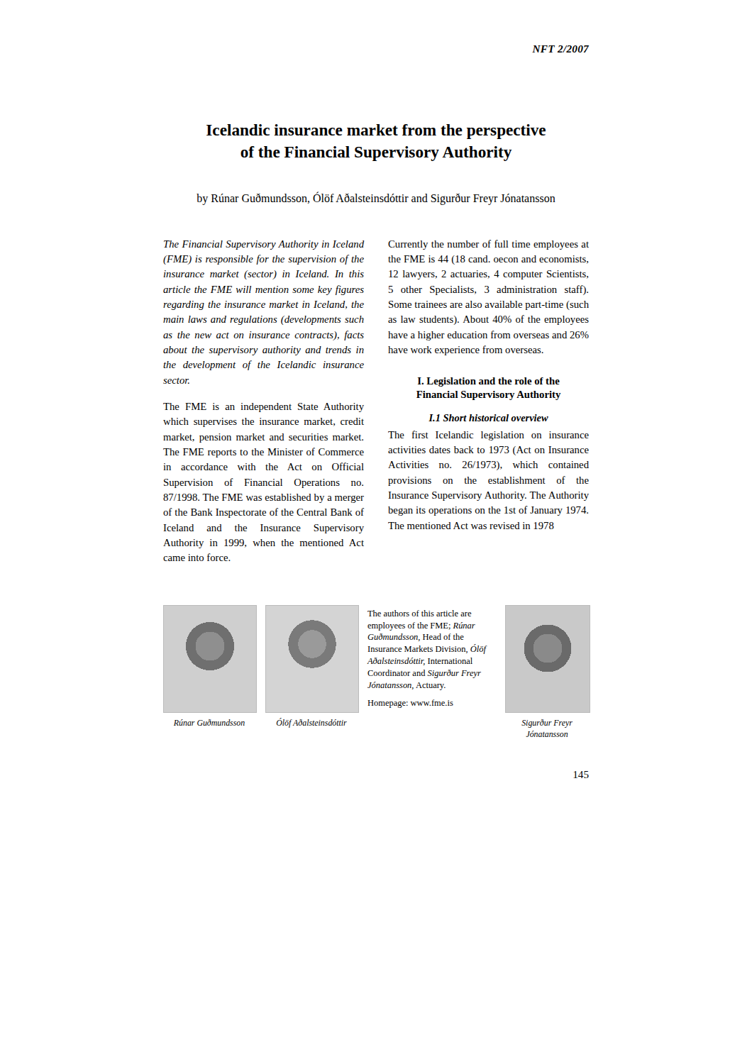NFT 2/2007
Icelandic insurance market from the perspective
of the Financial Supervisory Authority
by Rúnar Guðmundsson, Ólöf Aðalsteinsdóttir and Sigurður Freyr Jónatansson
The Financial Supervisory Authority in Iceland (FME) is responsible for the supervision of the insurance market (sector) in Iceland. In this article the FME will mention some key figures regarding the insurance market in Iceland, the main laws and regulations (developments such as the new act on insurance contracts), facts about the supervisory authority and trends in the development of the Icelandic insurance sector.
The FME is an independent State Authority which supervises the insurance market, credit market, pension market and securities market. The FME reports to the Minister of Commerce in accordance with the Act on Official Supervision of Financial Operations no. 87/1998. The FME was established by a merger of the Bank Inspectorate of the Central Bank of Iceland and the Insurance Supervisory Authority in 1999, when the mentioned Act came into force.
Currently the number of full time employees at the FME is 44 (18 cand. oecon and economists, 12 lawyers, 2 actuaries, 4 computer Scientists, 5 other Specialists, 3 administration staff). Some trainees are also available part-time (such as law students). About 40% of the employees have a higher education from overseas and 26% have work experience from overseas.
I. Legislation and the role of the
Financial Supervisory Authority
I.1 Short historical overview
The first Icelandic legislation on insurance activities dates back to 1973 (Act on Insurance Activities no. 26/1973), which contained provisions on the establishment of the Insurance Supervisory Authority. The Authority began its operations on the 1st of January 1974. The mentioned Act was revised in 1978
Rúnar Guðmundsson
Ólöf Aðalsteinsdóttir
The authors of this article are employees of the FME; Rúnar Guðmundsson, Head of the Insurance Markets Division, Ólöf Aðalsteinsdóttir, International Coordinator and Sigurður Freyr Jónatansson, Actuary.
Homepage: www.fme.is
Sigurður Freyr Jónatansson
145